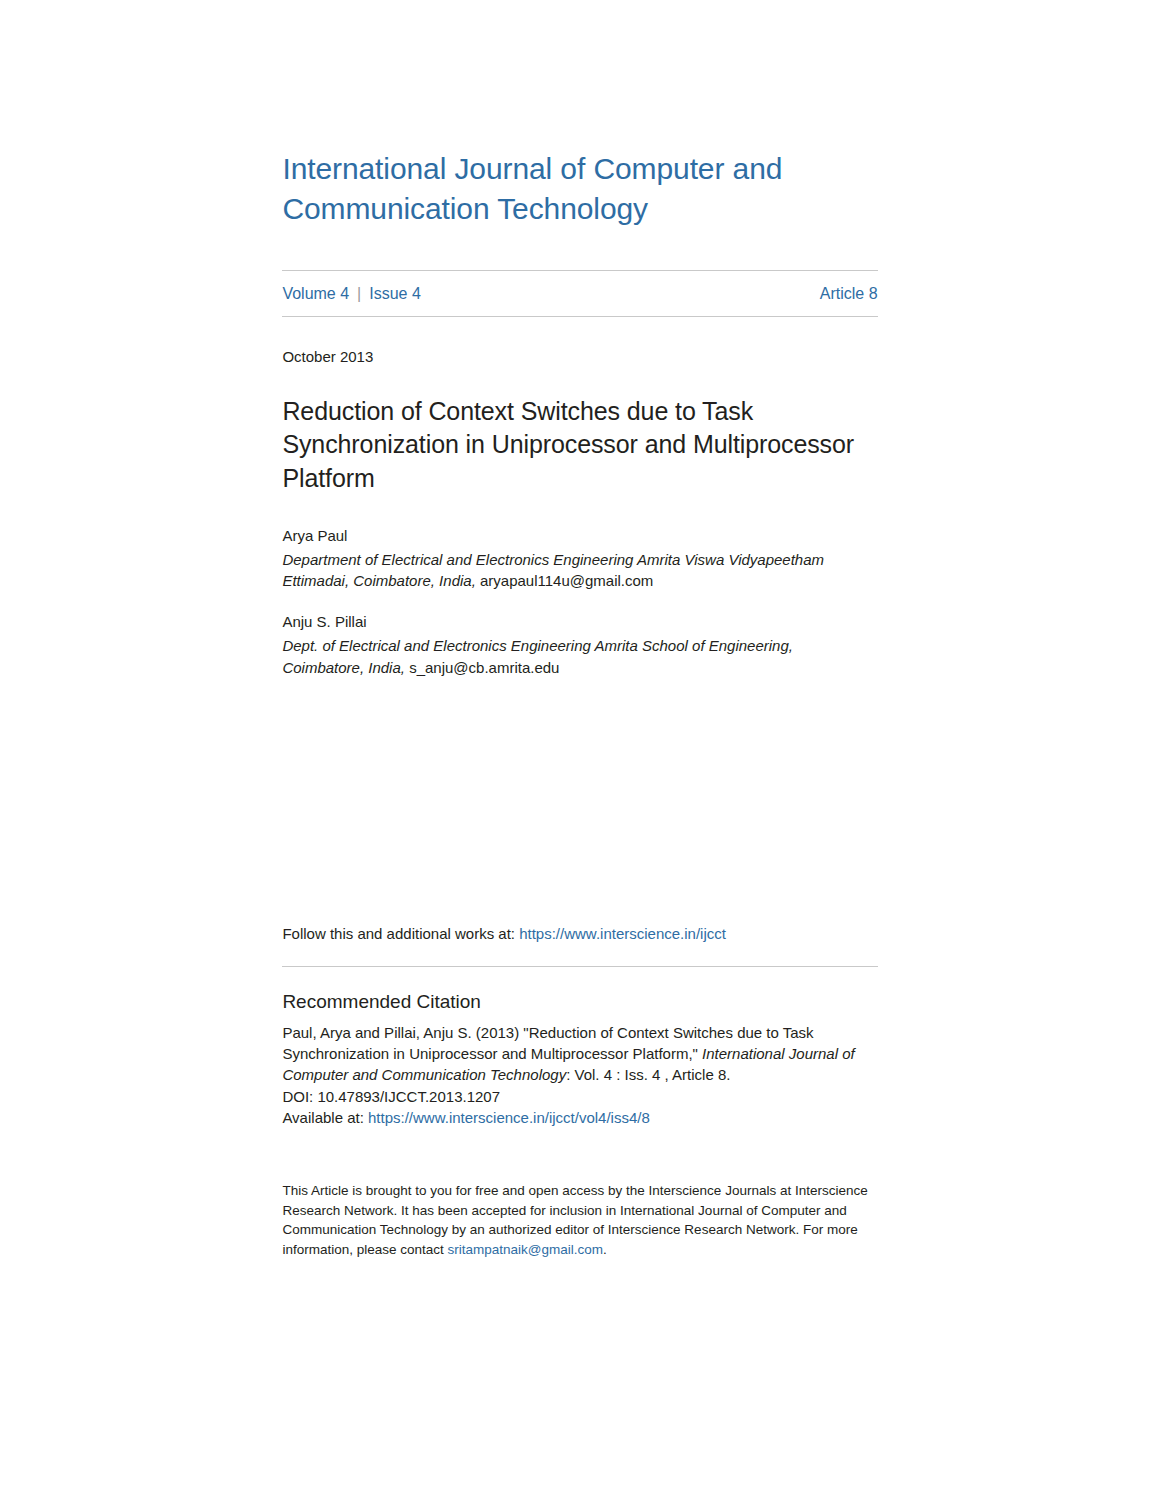International Journal of Computer and Communication Technology
Volume 4|Issue 4
Article 8
October 2013
Reduction of Context Switches due to Task Synchronization in Uniprocessor and Multiprocessor Platform
Arya Paul Department of Electrical and Electronics Engineering Amrita Viswa Vidyapeetham Ettimadai, Coimbatore, India, aryapaul114u@gmail.com
Anju S. Pillai Dept. of Electrical and Electronics Engineering Amrita School of Engineering, Coimbatore, India, s_anju@cb.amrita.edu
Follow this and additional works at: https://www.interscience.in/ijcct
Recommended Citation
Paul, Arya and Pillai, Anju S. (2013) "Reduction of Context Switches due to Task Synchronization in Uniprocessor and Multiprocessor Platform," International Journal of Computer and Communication Technology: Vol. 4 : Iss. 4 , Article 8.
DOI: 10.47893/IJCCT.2013.1207
Available at: https://www.interscience.in/ijcct/vol4/iss4/8
This Article is brought to you for free and open access by the Interscience Journals at Interscience Research Network. It has been accepted for inclusion in International Journal of Computer and Communication Technology by an authorized editor of Interscience Research Network. For more information, please contact sritampatnaik@gmail.com.